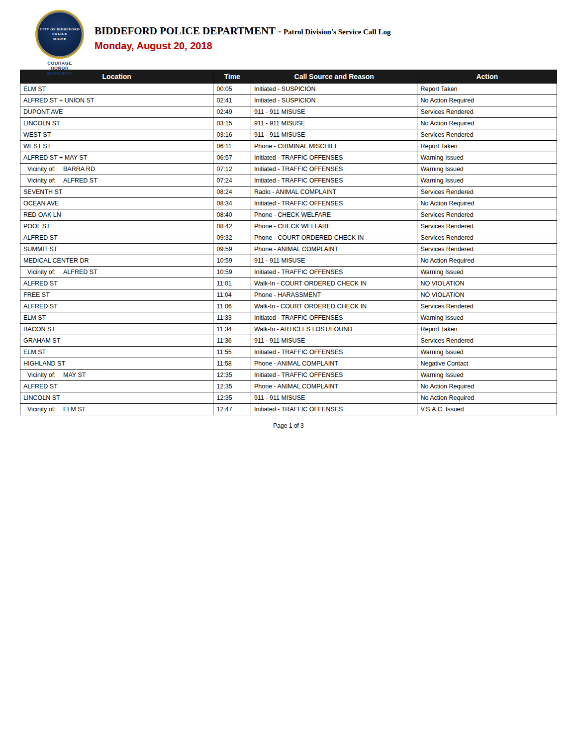CITY OF BIDDEFORD
POLICE
MAINE
COURAGE
HONOR
INTEGRITY
BIDDEFORD POLICE DEPARTMENT - Patrol Division's Service Call Log
Monday, August 20, 2018
| Location | Time | Call Source and Reason | Action |
| --- | --- | --- | --- |
| ELM ST | 00:05 | Initiated - SUSPICION | Report Taken |
| ALFRED ST + UNION ST | 02:41 | Initiated - SUSPICION | No Action Required |
| DUPONT AVE | 02:49 | 911 - 911 MISUSE | Services Rendered |
| LINCOLN ST | 03:15 | 911 - 911 MISUSE | No Action Required |
| WEST ST | 03:16 | 911 - 911 MISUSE | Services Rendered |
| WEST ST | 06:11 | Phone - CRIMINAL MISCHIEF | Report Taken |
| ALFRED ST + MAY ST | 06:57 | Initiated - TRAFFIC OFFENSES | Warning Issued |
| Vicinity of: BARRA RD | 07:12 | Initiated - TRAFFIC OFFENSES | Warning Issued |
| Vicinity of: ALFRED ST | 07:24 | Initiated - TRAFFIC OFFENSES | Warning Issued |
| SEVENTH ST | 08:24 | Radio - ANIMAL COMPLAINT | Services Rendered |
| OCEAN AVE | 08:34 | Initiated - TRAFFIC OFFENSES | No Action Required |
| RED OAK LN | 08:40 | Phone - CHECK WELFARE | Services Rendered |
| POOL ST | 08:42 | Phone - CHECK WELFARE | Services Rendered |
| ALFRED ST | 09:32 | Phone - COURT ORDERED CHECK IN | Services Rendered |
| SUMMIT ST | 09:59 | Phone - ANIMAL COMPLAINT | Services Rendered |
| MEDICAL CENTER DR | 10:59 | 911 - 911 MISUSE | No Action Required |
| Vicinity of: ALFRED ST | 10:59 | Initiated - TRAFFIC OFFENSES | Warning Issued |
| ALFRED ST | 11:01 | Walk-In - COURT ORDERED CHECK IN | NO VIOLATION |
| FREE ST | 11:04 | Phone - HARASSMENT | NO VIOLATION |
| ALFRED ST | 11:06 | Walk-In - COURT ORDERED CHECK IN | Services Rendered |
| ELM ST | 11:33 | Initiated - TRAFFIC OFFENSES | Warning Issued |
| BACON ST | 11:34 | Walk-In - ARTICLES LOST/FOUND | Report Taken |
| GRAHAM ST | 11:36 | 911 - 911 MISUSE | Services Rendered |
| ELM ST | 11:55 | Initiated - TRAFFIC OFFENSES | Warning Issued |
| HIGHLAND ST | 11:58 | Phone - ANIMAL COMPLAINT | Negative Contact |
| Vicinity of: MAY ST | 12:35 | Initiated - TRAFFIC OFFENSES | Warning Issued |
| ALFRED ST | 12:35 | Phone - ANIMAL COMPLAINT | No Action Required |
| LINCOLN ST | 12:35 | 911 - 911 MISUSE | No Action Required |
| Vicinity of: ELM ST | 12:47 | Initiated - TRAFFIC OFFENSES | V.S.A.C. Issued |
Page 1 of 3